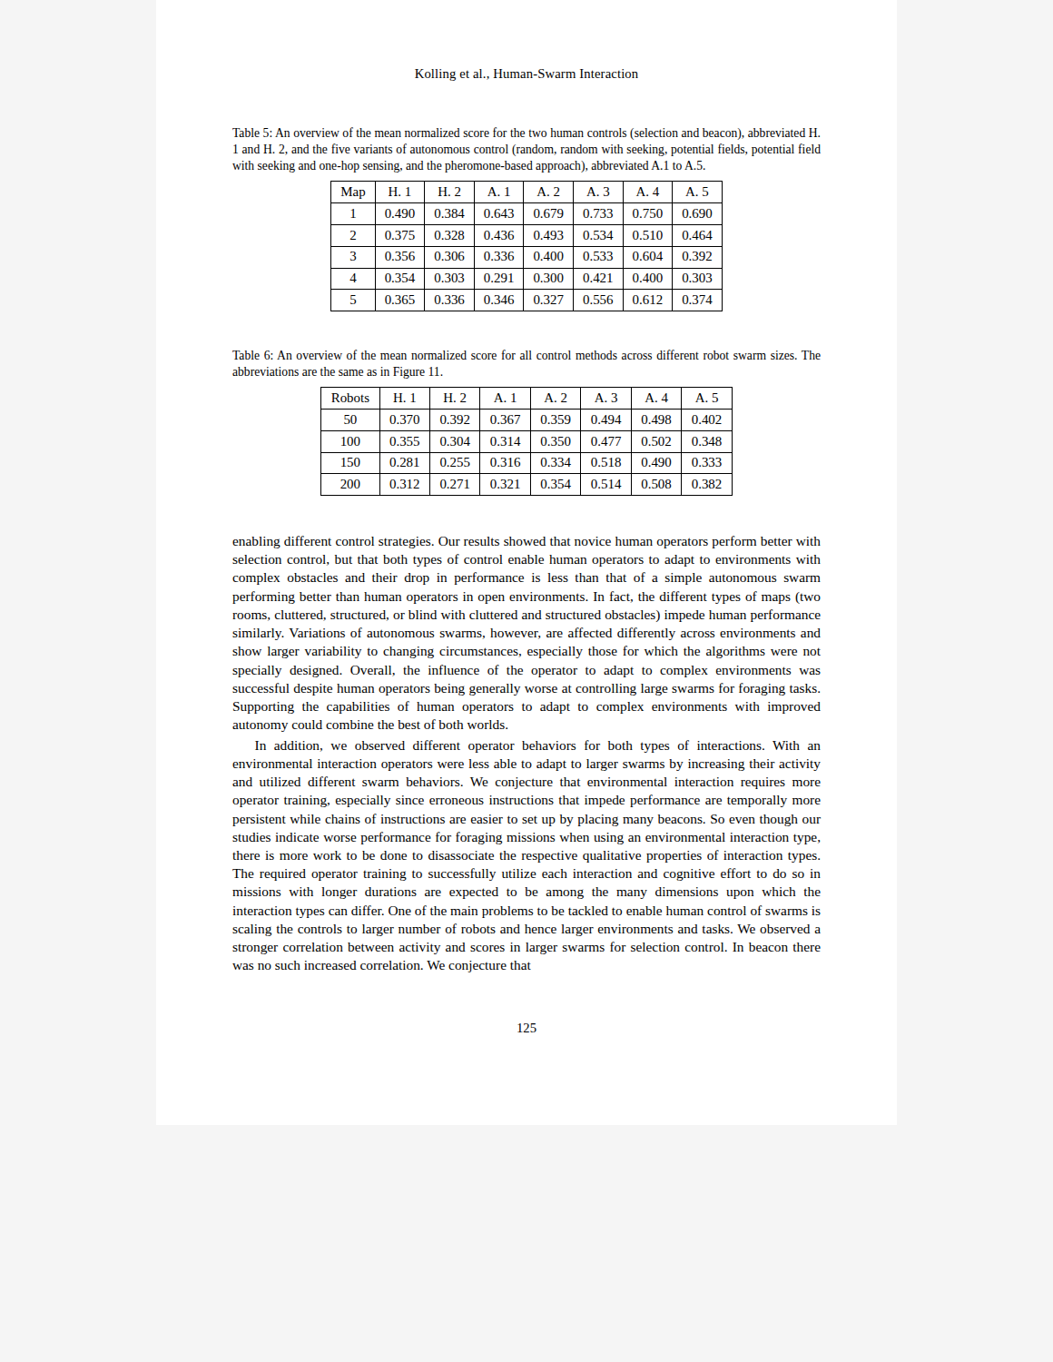Kolling et al., Human-Swarm Interaction
Table 5: An overview of the mean normalized score for the two human controls (selection and beacon), abbreviated H. 1 and H. 2, and the five variants of autonomous control (random, random with seeking, potential fields, potential field with seeking and one-hop sensing, and the pheromone-based approach), abbreviated A.1 to A.5.
| Map | H. 1 | H. 2 | A. 1 | A. 2 | A. 3 | A. 4 | A. 5 |
| --- | --- | --- | --- | --- | --- | --- | --- |
| 1 | 0.490 | 0.384 | 0.643 | 0.679 | 0.733 | 0.750 | 0.690 |
| 2 | 0.375 | 0.328 | 0.436 | 0.493 | 0.534 | 0.510 | 0.464 |
| 3 | 0.356 | 0.306 | 0.336 | 0.400 | 0.533 | 0.604 | 0.392 |
| 4 | 0.354 | 0.303 | 0.291 | 0.300 | 0.421 | 0.400 | 0.303 |
| 5 | 0.365 | 0.336 | 0.346 | 0.327 | 0.556 | 0.612 | 0.374 |
Table 6: An overview of the mean normalized score for all control methods across different robot swarm sizes. The abbreviations are the same as in Figure 11.
| Robots | H. 1 | H. 2 | A. 1 | A. 2 | A. 3 | A. 4 | A. 5 |
| --- | --- | --- | --- | --- | --- | --- | --- |
| 50 | 0.370 | 0.392 | 0.367 | 0.359 | 0.494 | 0.498 | 0.402 |
| 100 | 0.355 | 0.304 | 0.314 | 0.350 | 0.477 | 0.502 | 0.348 |
| 150 | 0.281 | 0.255 | 0.316 | 0.334 | 0.518 | 0.490 | 0.333 |
| 200 | 0.312 | 0.271 | 0.321 | 0.354 | 0.514 | 0.508 | 0.382 |
enabling different control strategies. Our results showed that novice human operators perform better with selection control, but that both types of control enable human operators to adapt to environments with complex obstacles and their drop in performance is less than that of a simple autonomous swarm performing better than human operators in open environments. In fact, the different types of maps (two rooms, cluttered, structured, or blind with cluttered and structured obstacles) impede human performance similarly. Variations of autonomous swarms, however, are affected differently across environments and show larger variability to changing circumstances, especially those for which the algorithms were not specially designed. Overall, the influence of the operator to adapt to complex environments was successful despite human operators being generally worse at controlling large swarms for foraging tasks. Supporting the capabilities of human operators to adapt to complex environments with improved autonomy could combine the best of both worlds.
In addition, we observed different operator behaviors for both types of interactions. With an environmental interaction operators were less able to adapt to larger swarms by increasing their activity and utilized different swarm behaviors. We conjecture that environmental interaction requires more operator training, especially since erroneous instructions that impede performance are temporally more persistent while chains of instructions are easier to set up by placing many beacons. So even though our studies indicate worse performance for foraging missions when using an environmental interaction type, there is more work to be done to disassociate the respective qualitative properties of interaction types. The required operator training to successfully utilize each interaction and cognitive effort to do so in missions with longer durations are expected to be among the many dimensions upon which the interaction types can differ. One of the main problems to be tackled to enable human control of swarms is scaling the controls to larger number of robots and hence larger environments and tasks. We observed a stronger correlation between activity and scores in larger swarms for selection control. In beacon there was no such increased correlation. We conjecture that
125